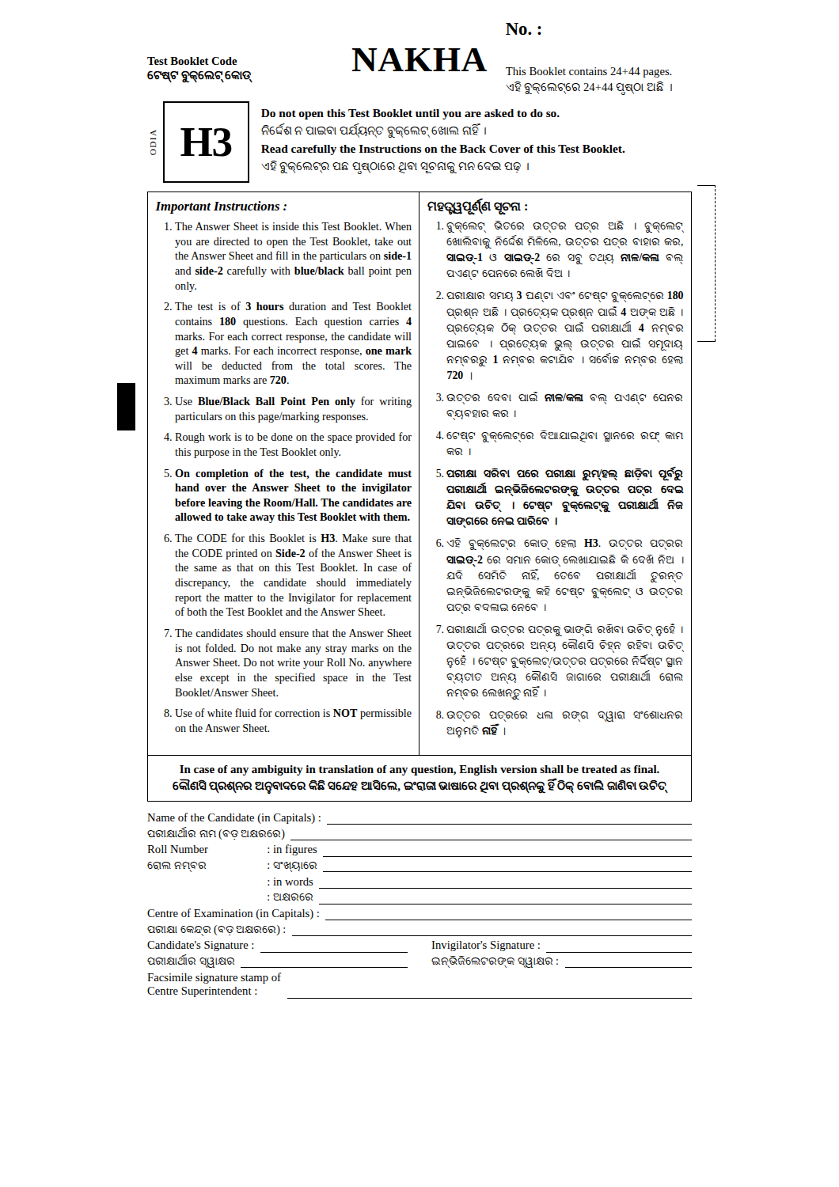Test Booklet Code
ଟେଷ୍ଟ ବୁକ୍‌ଲେଟ୍ କୋଡ୍
NAKHA
No. :
This Booklet contains 24+44 pages.
ଏହି ବୁକ୍‌ଲେଟ୍‌ରେ 24+44 ପୃଷ୍ଠା ଅଛି ।
ODIA
H3
Do not open this Test Booklet until you are asked to do so.
ନିର୍ଦ୍ଦେଶ ନ ପାଇବା ପର୍ଯ୍ୟନ୍ତ ବୁକ୍‌ଲେଟ୍ ଖୋଲ ନାହିଁ ।
Read carefully the Instructions on the Back Cover of this Test Booklet.
ଏହି ବୁକ୍‌ଲେଟ୍‌ର ପଛ ପୃଷ୍ଠାରେ ଥିବା ସୂଚନାକୁ ମନ ଦେଇ ପଢ଼ ।
| Important Instructions : The Answer Sheet is inside this Test Booklet. When you are directed to open the Test Booklet, take out the Answer Sheet and fill in the particulars on side-1 and side-2 carefully with blue/black ball point pen only. The test is of 3 hours duration and Test Booklet contains 180 questions. Each question carries 4 marks. For each correct response, the candidate will get 4 marks. For each incorrect response, one mark will be deducted from the total scores. The maximum marks are 720 . Use Blue/Black Ball Point Pen only for writing particulars on this page/marking responses. Rough work is to be done on the space provided for this purpose in the Test Booklet only. On completion of the test, the candidate must hand over the Answer Sheet to the invigilator before leaving the Room/Hall. The candidates are allowed to take away this Test Booklet with them. The CODE for this Booklet is H3 . Make sure that the CODE printed on Side-2 of the Answer Sheet is the same as that on this Test Booklet. In case of discrepancy, the candidate should immediately report the matter to the Invigilator for replacement of both the Test Booklet and the Answer Sheet. The candidates should ensure that the Answer Sheet is not folded. Do not make any stray marks on the Answer Sheet. Do not write your Roll No. anywhere else except in the specified space in the Test Booklet/Answer Sheet. Use of white fluid for correction is NOT permissible on the Answer Sheet. | ମହତ୍ତ୍ୱପୂର୍ଣ୍ଣ ସୂଚନା : ବୁକ୍‌ଲେଟ୍ ଭିତରେ ଉତ୍ତର ପତ୍ର ଅଛି । ବୁକ୍‌ଲେଟ୍ ଖୋଲିବାକୁ ନିର୍ଦ୍ଦେଶ ମିଳିଲେ, ଉତ୍ତର ପତ୍ର ବାହାର କର, ସାଇଡ୍-1 ଓ ସାଇଡ୍-2 ରେ ସବୁ ତଥ୍ୟ ନୀଳ/କଳା ବଲ୍ ପଏଣ୍ଟ ପେନରେ ଲେଖି ଦିଅ । ପରୀକ୍ଷାର ସମୟ 3 ଘଣ୍ଟା ଏବଂ ଟେଷ୍ଟ ବୁକ୍‌ଲେଟ୍‌ରେ 180 ପ୍ରଶ୍ନ ଅଛି । ପ୍ରତ୍ୟେକ ପ୍ରଶ୍ନ ପାଇଁ 4 ଅଙ୍କ ଅଛି । ପ୍ରତ୍ୟେକ ଠିକ୍ ଉତ୍ତର ପାଇଁ ପରୀକ୍ଷାର୍ଥୀ 4 ନମ୍ବର ପାଇବେ । ପ୍ରତ୍ୟେକ ଭୁଲ୍ ଉତ୍ତର ପାଇଁ ସମୂଦାୟ ନମ୍ବରରୁ 1 ନମ୍ବର କଟାଯିବ । ସର୍ବୋଚ୍ଚ ନମ୍ବର ହେଲା 720 । ଉତ୍ତର ଦେବା ପାଇଁ ନୀଳ/କଳା ବଲ୍ ପଏଣ୍ଟ ପେନର ବ୍ୟବହାର କର । ଟେଷ୍ଟ ବୁକ୍‌ଲେଟ୍‌ରେ ଦିଆଯାଇଥିବା ସ୍ଥାନରେ ରଫ୍ କାମ କର । ପରୀକ୍ଷା ସରିବା ପରେ ପରୀକ୍ଷା ରୁମ୍/ହଲ୍ ଛାଡ଼ିବା ପୂର୍ବରୁ ପରୀକ୍ଷାର୍ଥୀ ଇନ୍‌ଭିଜିଲେଟରଙ୍କୁ ଉତ୍ତର ପତ୍ର ଦେଇ ଯିବା ଉଚିତ୍ । ଟେଷ୍ଟ ବୁକ୍‌ଲେଟ୍‌କୁ ପରୀକ୍ଷାର୍ଥୀ ନିଜ ସାଙ୍ଗରେ ନେଇ ପାରିବେ । ଏହି ବୁକ୍‌ଲେଟ୍‌ର କୋଡ୍ ହେଲା H3 . ଉତ୍ତର ପତ୍ରର ସାଇଡ୍-2 ରେ ସମାନ କୋଡ୍ ଲେଖାଯାଇଛି କି ଦେଖି ନିଅ । ଯଦି ସେମିତି ନାହିଁ, ତେବେ ପରୀକ୍ଷାର୍ଥୀ ତୁରନ୍ତ ଇନ୍‌ଭିଜିଲେଟରଙ୍କୁ କହି ଟେଷ୍ଟ ବୁକ୍‌ଲେଟ୍ ଓ ଉତ୍ତର ପତ୍ର ବଦଳାଇ ନେବେ । ପରୀକ୍ଷାର୍ଥୀ ଉତ୍ତର ପତ୍ରକୁ ଭାଙ୍ଗି ରଖିବା ଉଚିତ୍ ନୁହେଁ । ଉତ୍ତର ପତ୍ରରେ ଅନ୍ୟ କୌଣସି ଚିହ୍ନ ରହିବା ଉଚିତ୍ ନୁହେଁ । ଟେଷ୍ଟ ବୁକ୍‌ଲେଟ୍/ଉତ୍ତର ପତ୍ରରେ ନିର୍ଦ୍ଦିଷ୍ଟ ସ୍ଥାନ ବ୍ୟତୀତ ଅନ୍ୟ କୌଣସି ଜାଗାରେ ପରୀକ୍ଷାର୍ଥୀ ରୋଲ ନମ୍ବର ଲେଖନ୍ତୁ ନାହିଁ । ଉତ୍ତର ପତ୍ରରେ ଧଳା ରଙ୍ଗ ଦ୍ୱାରା ସଂଶୋଧନର ଅନୁମତି ନାହିଁ । |
In case of any ambiguity in translation of any question, English version shall be treated as final.
କୌଣସି ପ୍ରଶ୍ନର ଅନୁବାଦରେ କିଛି ସନ୍ଦେହ ଆସିଲେ, ଇଂରାଜୀ ଭାଷାରେ ଥିବା ପ୍ରଶ୍ନକୁ ହିଁ ଠିକ୍ ବୋଲି ଜାଣିବା ଉଚିତ୍
Name of the Candidate (in Capitals) :
ପରୀକ୍ଷାର୍ଥୀର ନାମ (ବଡ଼ ଅକ୍ଷରରେ)
Roll Number : in figures
ରୋଲ ନମ୍ବର : ସଂଖ୍ୟାରେ
: in words
: ଅକ୍ଷରରେ
Centre of Examination (in Capitals) :
ପରୀକ୍ଷା କେନ୍ଦ୍ର (ବଡ଼ ଅକ୍ଷରରେ) :
Candidate's Signature :
Invigilator's Signature :
ପରୀକ୍ଷାର୍ଥୀର ସ୍ୱାକ୍ଷର
ଇନ୍‌ଭିଜିଲେଟରଙ୍କ ସ୍ୱାକ୍ଷର :
Facsimile signature stamp of
Centre Superintendent :